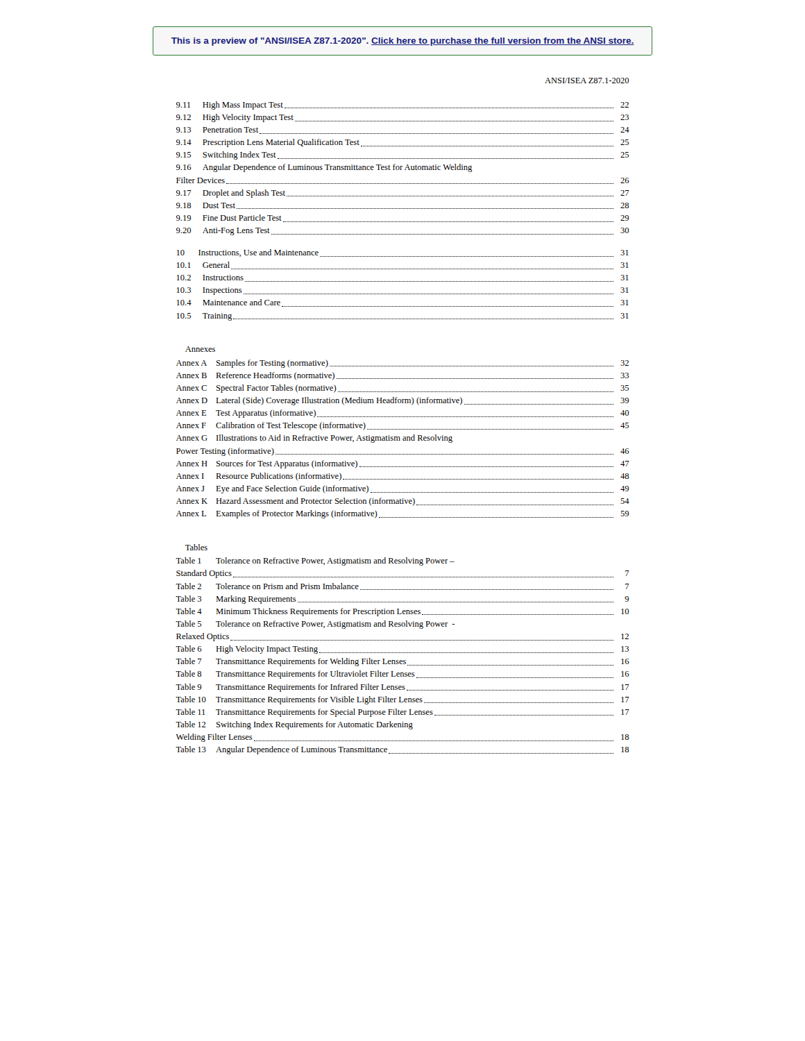This is a preview of "ANSI/ISEA Z87.1-2020". Click here to purchase the full version from the ANSI store.
ANSI/ISEA Z87.1-2020
9.11 High Mass Impact Test 22
9.12 High Velocity Impact Test 23
9.13 Penetration Test 24
9.14 Prescription Lens Material Qualification Test 25
9.15 Switching Index Test 25
9.16 Angular Dependence of Luminous Transmittance Test for Automatic Welding
Filter Devices 26
9.17 Droplet and Splash Test 27
9.18 Dust Test 28
9.19 Fine Dust Particle Test 29
9.20 Anti-Fog Lens Test 30
10 Instructions, Use and Maintenance 31
10.1 General 31
10.2 Instructions 31
10.3 Inspections 31
10.4 Maintenance and Care 31
10.5 Training 31
Annexes
Annex A Samples for Testing (normative) 32
Annex B Reference Headforms (normative) 33
Annex C Spectral Factor Tables (normative) 35
Annex D Lateral (Side) Coverage Illustration (Medium Headform) (informative) 39
Annex E Test Apparatus (informative) 40
Annex F Calibration of Test Telescope (informative) 45
Annex G Illustrations to Aid in Refractive Power, Astigmatism and Resolving
Power Testing (informative) 46
Annex H Sources for Test Apparatus (informative) 47
Annex I Resource Publications (informative) 48
Annex J Eye and Face Selection Guide (informative) 49
Annex K Hazard Assessment and Protector Selection (informative) 54
Annex L Examples of Protector Markings (informative) 59
Tables
Table 1 Tolerance on Refractive Power, Astigmatism and Resolving Power –
Standard Optics 7
Table 2 Tolerance on Prism and Prism Imbalance 7
Table 3 Marking Requirements 9
Table 4 Minimum Thickness Requirements for Prescription Lenses 10
Table 5 Tolerance on Refractive Power, Astigmatism and Resolving Power -
Relaxed Optics 12
Table 6 High Velocity Impact Testing 13
Table 7 Transmittance Requirements for Welding Filter Lenses 16
Table 8 Transmittance Requirements for Ultraviolet Filter Lenses 16
Table 9 Transmittance Requirements for Infrared Filter Lenses 17
Table 10 Transmittance Requirements for Visible Light Filter Lenses 17
Table 11 Transmittance Requirements for Special Purpose Filter Lenses 17
Table 12 Switching Index Requirements for Automatic Darkening
Welding Filter Lenses 18
Table 13 Angular Dependence of Luminous Transmittance 18